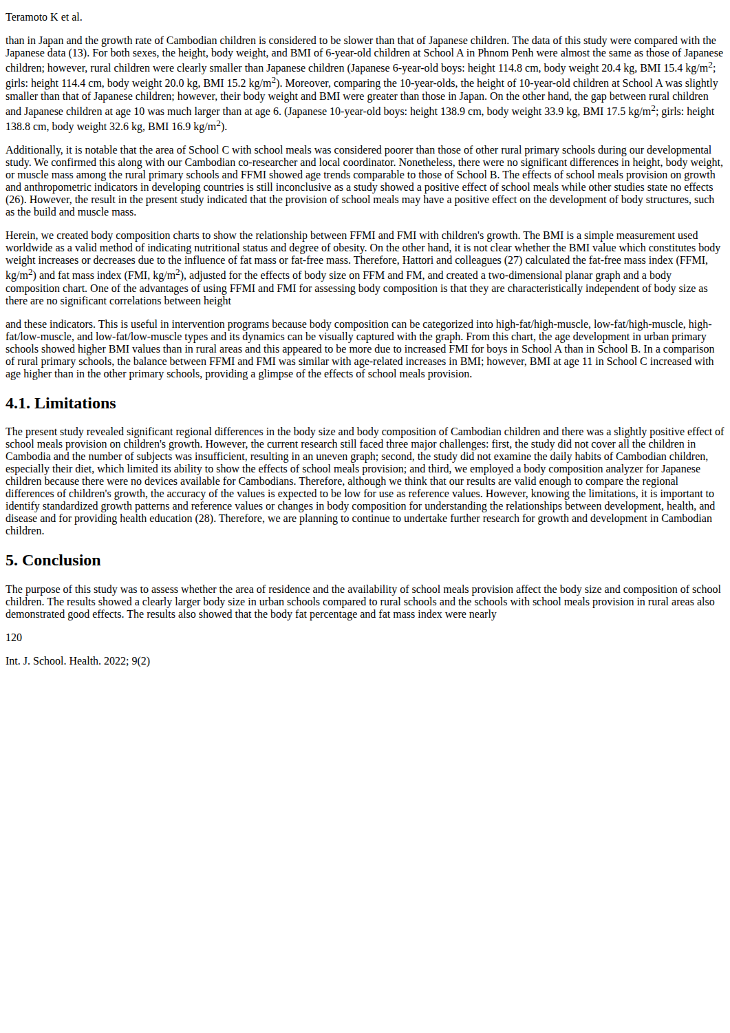Teramoto K et al.
than in Japan and the growth rate of Cambodian children is considered to be slower than that of Japanese children. The data of this study were compared with the Japanese data (13). For both sexes, the height, body weight, and BMI of 6-year-old children at School A in Phnom Penh were almost the same as those of Japanese children; however, rural children were clearly smaller than Japanese children (Japanese 6-year-old boys: height 114.8 cm, body weight 20.4 kg, BMI 15.4 kg/m2; girls: height 114.4 cm, body weight 20.0 kg, BMI 15.2 kg/m2). Moreover, comparing the 10-year-olds, the height of 10-year-old children at School A was slightly smaller than that of Japanese children; however, their body weight and BMI were greater than those in Japan. On the other hand, the gap between rural children and Japanese children at age 10 was much larger than at age 6. (Japanese 10-year-old boys: height 138.9 cm, body weight 33.9 kg, BMI 17.5 kg/m2; girls: height 138.8 cm, body weight 32.6 kg, BMI 16.9 kg/m2).
Additionally, it is notable that the area of School C with school meals was considered poorer than those of other rural primary schools during our developmental study. We confirmed this along with our Cambodian co-researcher and local coordinator. Nonetheless, there were no significant differences in height, body weight, or muscle mass among the rural primary schools and FFMI showed age trends comparable to those of School B. The effects of school meals provision on growth and anthropometric indicators in developing countries is still inconclusive as a study showed a positive effect of school meals while other studies state no effects (26). However, the result in the present study indicated that the provision of school meals may have a positive effect on the development of body structures, such as the build and muscle mass.
Herein, we created body composition charts to show the relationship between FFMI and FMI with children's growth. The BMI is a simple measurement used worldwide as a valid method of indicating nutritional status and degree of obesity. On the other hand, it is not clear whether the BMI value which constitutes body weight increases or decreases due to the influence of fat mass or fat-free mass. Therefore, Hattori and colleagues (27) calculated the fat-free mass index (FFMI, kg/m2) and fat mass index (FMI, kg/m2), adjusted for the effects of body size on FFM and FM, and created a two-dimensional planar graph and a body composition chart. One of the advantages of using FFMI and FMI for assessing body composition is that they are characteristically independent of body size as there are no significant correlations between height
and these indicators. This is useful in intervention programs because body composition can be categorized into high-fat/high-muscle, low-fat/high-muscle, high-fat/low-muscle, and low-fat/low-muscle types and its dynamics can be visually captured with the graph. From this chart, the age development in urban primary schools showed higher BMI values than in rural areas and this appeared to be more due to increased FMI for boys in School A than in School B. In a comparison of rural primary schools, the balance between FFMI and FMI was similar with age-related increases in BMI; however, BMI at age 11 in School C increased with age higher than in the other primary schools, providing a glimpse of the effects of school meals provision.
4.1. Limitations
The present study revealed significant regional differences in the body size and body composition of Cambodian children and there was a slightly positive effect of school meals provision on children's growth. However, the current research still faced three major challenges: first, the study did not cover all the children in Cambodia and the number of subjects was insufficient, resulting in an uneven graph; second, the study did not examine the daily habits of Cambodian children, especially their diet, which limited its ability to show the effects of school meals provision; and third, we employed a body composition analyzer for Japanese children because there were no devices available for Cambodians. Therefore, although we think that our results are valid enough to compare the regional differences of children's growth, the accuracy of the values is expected to be low for use as reference values. However, knowing the limitations, it is important to identify standardized growth patterns and reference values or changes in body composition for understanding the relationships between development, health, and disease and for providing health education (28). Therefore, we are planning to continue to undertake further research for growth and development in Cambodian children.
5. Conclusion
The purpose of this study was to assess whether the area of residence and the availability of school meals provision affect the body size and composition of school children. The results showed a clearly larger body size in urban schools compared to rural schools and the schools with school meals provision in rural areas also demonstrated good effects. The results also showed that the body fat percentage and fat mass index were nearly
120
Int. J. School. Health. 2022; 9(2)